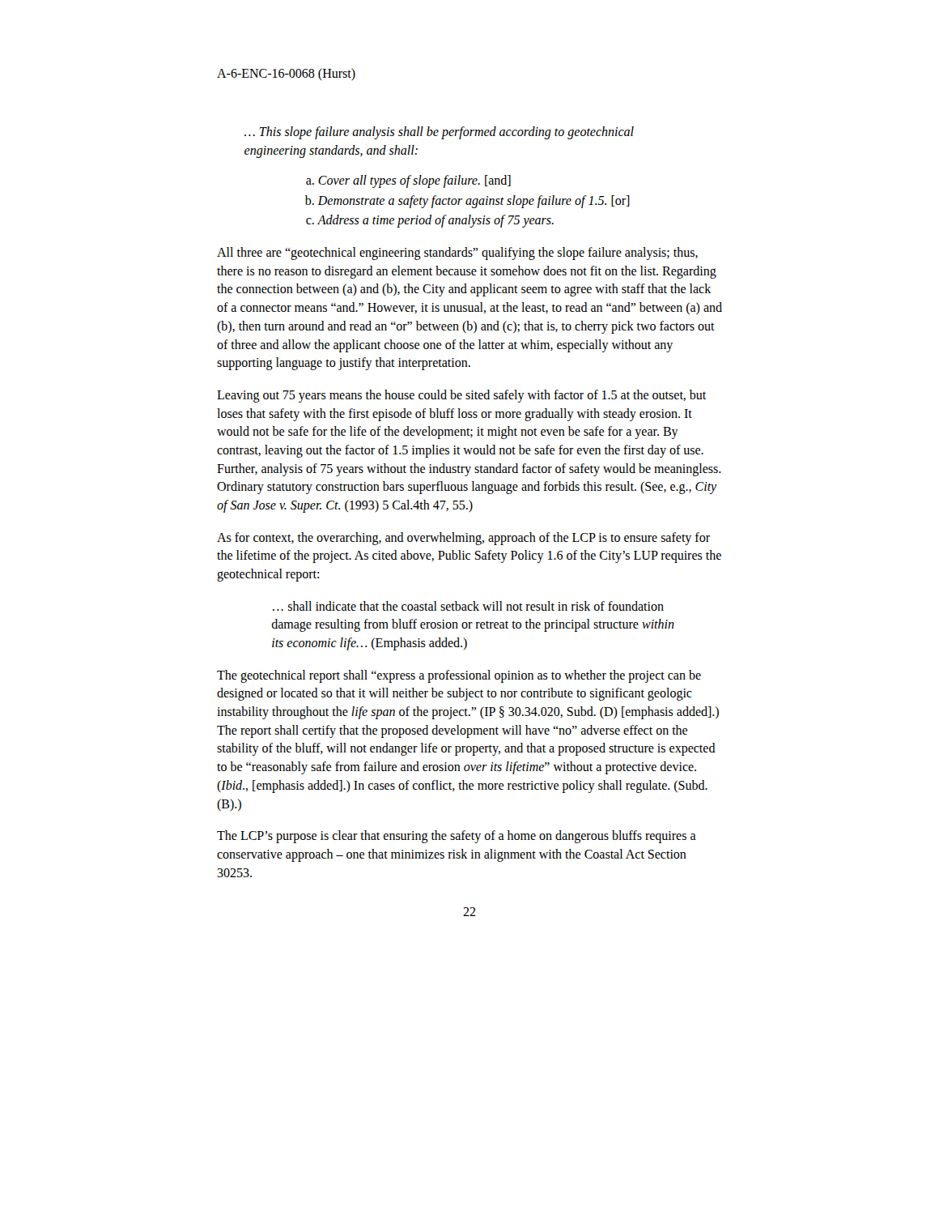A-6-ENC-16-0068 (Hurst)
… This slope failure analysis shall be performed according to geotechnical engineering standards, and shall:
Cover all types of slope failure. [and]
Demonstrate a safety factor against slope failure of 1.5. [or]
Address a time period of analysis of 75 years.
All three are “geotechnical engineering standards” qualifying the slope failure analysis; thus, there is no reason to disregard an element because it somehow does not fit on the list. Regarding the connection between (a) and (b), the City and applicant seem to agree with staff that the lack of a connector means “and.” However, it is unusual, at the least, to read an “and” between (a) and (b), then turn around and read an “or” between (b) and (c); that is, to cherry pick two factors out of three and allow the applicant choose one of the latter at whim, especially without any supporting language to justify that interpretation.
Leaving out 75 years means the house could be sited safely with factor of 1.5 at the outset, but loses that safety with the first episode of bluff loss or more gradually with steady erosion. It would not be safe for the life of the development; it might not even be safe for a year. By contrast, leaving out the factor of 1.5 implies it would not be safe for even the first day of use. Further, analysis of 75 years without the industry standard factor of safety would be meaningless. Ordinary statutory construction bars superfluous language and forbids this result. (See, e.g., City of San Jose v. Super. Ct. (1993) 5 Cal.4th 47, 55.)
As for context, the overarching, and overwhelming, approach of the LCP is to ensure safety for the lifetime of the project. As cited above, Public Safety Policy 1.6 of the City’s LUP requires the geotechnical report:
… shall indicate that the coastal setback will not result in risk of foundation damage resulting from bluff erosion or retreat to the principal structure within its economic life… (Emphasis added.)
The geotechnical report shall “express a professional opinion as to whether the project can be designed or located so that it will neither be subject to nor contribute to significant geologic instability throughout the life span of the project.” (IP § 30.34.020, Subd. (D) [emphasis added].) The report shall certify that the proposed development will have “no” adverse effect on the stability of the bluff, will not endanger life or property, and that a proposed structure is expected to be “reasonably safe from failure and erosion over its lifetime” without a protective device. (Ibid., [emphasis added].) In cases of conflict, the more restrictive policy shall regulate. (Subd. (B).)
The LCP’s purpose is clear that ensuring the safety of a home on dangerous bluffs requires a conservative approach – one that minimizes risk in alignment with the Coastal Act Section 30253.
22